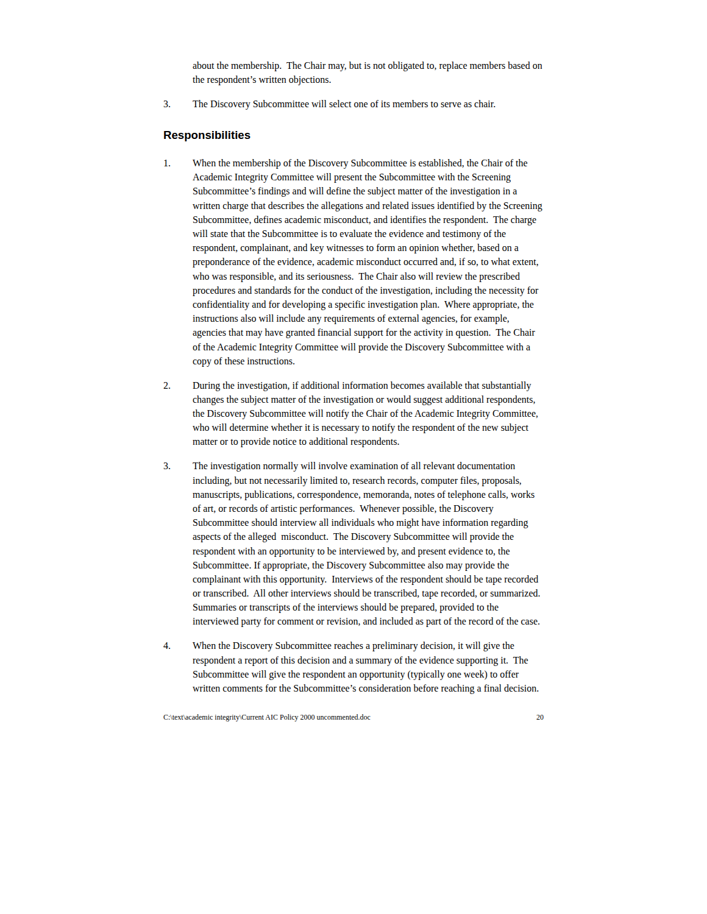about the membership. The Chair may, but is not obligated to, replace members based on the respondent’s written objections.
3. The Discovery Subcommittee will select one of its members to serve as chair.
Responsibilities
1. When the membership of the Discovery Subcommittee is established, the Chair of the Academic Integrity Committee will present the Subcommittee with the Screening Subcommittee’s findings and will define the subject matter of the investigation in a written charge that describes the allegations and related issues identified by the Screening Subcommittee, defines academic misconduct, and identifies the respondent. The charge will state that the Subcommittee is to evaluate the evidence and testimony of the respondent, complainant, and key witnesses to form an opinion whether, based on a preponderance of the evidence, academic misconduct occurred and, if so, to what extent, who was responsible, and its seriousness. The Chair also will review the prescribed procedures and standards for the conduct of the investigation, including the necessity for confidentiality and for developing a specific investigation plan. Where appropriate, the instructions also will include any requirements of external agencies, for example, agencies that may have granted financial support for the activity in question. The Chair of the Academic Integrity Committee will provide the Discovery Subcommittee with a copy of these instructions.
2. During the investigation, if additional information becomes available that substantially changes the subject matter of the investigation or would suggest additional respondents, the Discovery Subcommittee will notify the Chair of the Academic Integrity Committee, who will determine whether it is necessary to notify the respondent of the new subject matter or to provide notice to additional respondents.
3. The investigation normally will involve examination of all relevant documentation including, but not necessarily limited to, research records, computer files, proposals, manuscripts, publications, correspondence, memoranda, notes of telephone calls, works of art, or records of artistic performances. Whenever possible, the Discovery Subcommittee should interview all individuals who might have information regarding aspects of the alleged misconduct. The Discovery Subcommittee will provide the respondent with an opportunity to be interviewed by, and present evidence to, the Subcommittee. If appropriate, the Discovery Subcommittee also may provide the complainant with this opportunity. Interviews of the respondent should be tape recorded or transcribed. All other interviews should be transcribed, tape recorded, or summarized. Summaries or transcripts of the interviews should be prepared, provided to the interviewed party for comment or revision, and included as part of the record of the case.
4. When the Discovery Subcommittee reaches a preliminary decision, it will give the respondent a report of this decision and a summary of the evidence supporting it. The Subcommittee will give the respondent an opportunity (typically one week) to offer written comments for the Subcommittee’s consideration before reaching a final decision.
C:\text\academic integrity\Current AIC Policy 2000 uncommented.doc 20